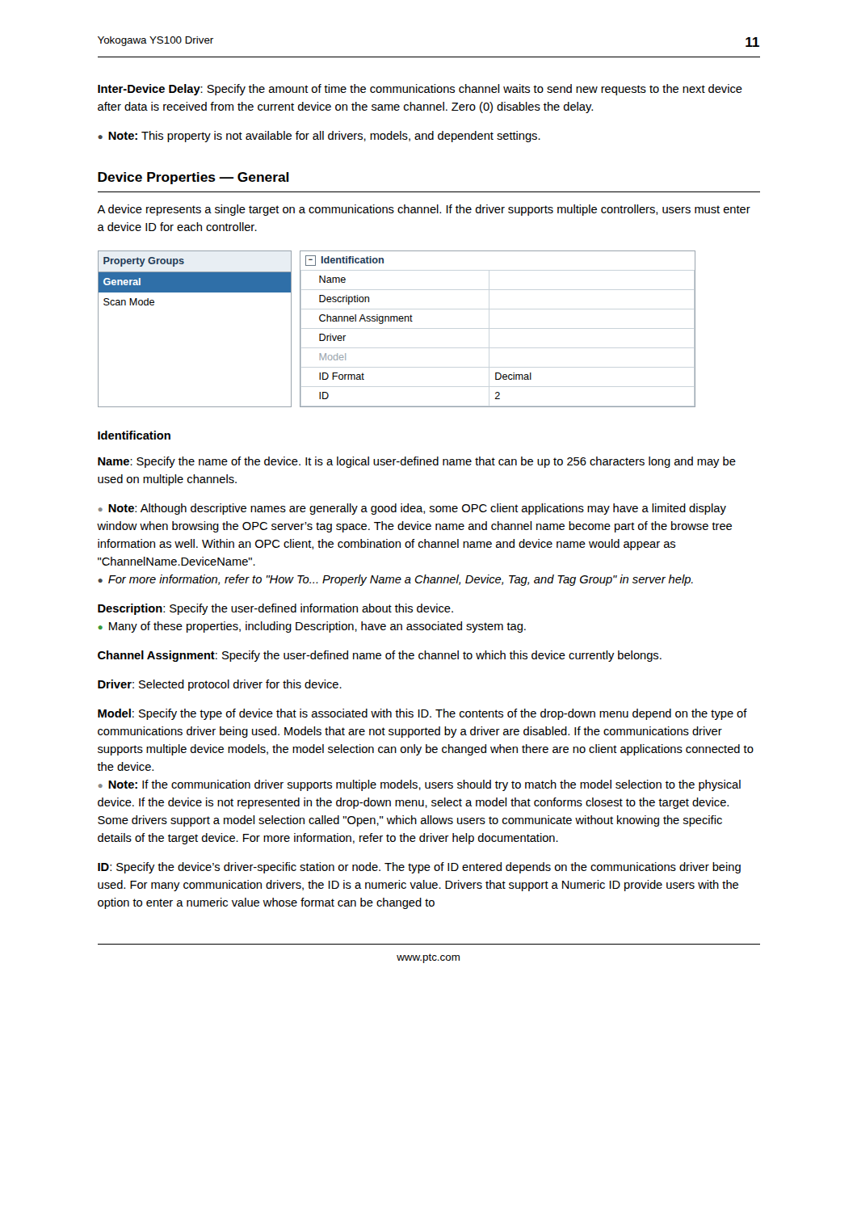Yokogawa YS100 Driver
11
Inter-Device Delay: Specify the amount of time the communications channel waits to send new requests to the next device after data is received from the current device on the same channel. Zero (0) disables the delay.
Note: This property is not available for all drivers, models, and dependent settings.
Device Properties — General
A device represents a single target on a communications channel. If the driver supports multiple controllers, users must enter a device ID for each controller.
Property Groups
General
Scan Mode
| − Identification |
| Name | |
| Description | |
| Channel Assignment | |
| Driver | |
| Model | |
| ID Format | Decimal |
| ID | 2 |
Identification
Name: Specify the name of the device. It is a logical user-defined name that can be up to 256 characters long and may be used on multiple channels.
Note: Although descriptive names are generally a good idea, some OPC client applications may have a limited display window when browsing the OPC server’s tag space. The device name and channel name become part of the browse tree information as well. Within an OPC client, the combination of channel name and device name would appear as "ChannelName.DeviceName".
For more information, refer to "How To... Properly Name a Channel, Device, Tag, and Tag Group" in server help.
Description: Specify the user-defined information about this device.
Many of these properties, including Description, have an associated system tag.
Channel Assignment: Specify the user-defined name of the channel to which this device currently belongs.
Driver: Selected protocol driver for this device.
Model: Specify the type of device that is associated with this ID. The contents of the drop-down menu depend on the type of communications driver being used. Models that are not supported by a driver are disabled. If the communications driver supports multiple device models, the model selection can only be changed when there are no client applications connected to the device.
Note: If the communication driver supports multiple models, users should try to match the model selection to the physical device. If the device is not represented in the drop-down menu, select a model that conforms closest to the target device. Some drivers support a model selection called "Open," which allows users to communicate without knowing the specific details of the target device. For more information, refer to the driver help documentation.
ID: Specify the device’s driver-specific station or node. The type of ID entered depends on the communications driver being used. For many communication drivers, the ID is a numeric value. Drivers that support a Numeric ID provide users with the option to enter a numeric value whose format can be changed to
www.ptc.com